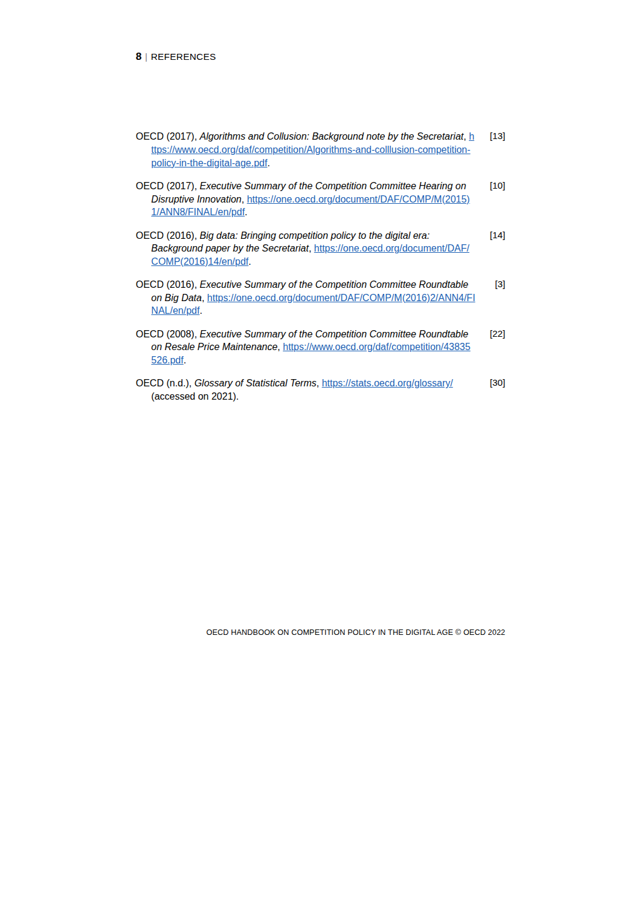8|REFERENCES
OECD (2017), Algorithms and Collusion: Background note by the Secretariat, https://www.oecd.org/daf/competition/Algorithms-and-colllusion-competition-policy-in-the-digital-age.pdf.
[13]
OECD (2017), Executive Summary of the Competition Committee Hearing on Disruptive Innovation, https://one.oecd.org/document/DAF/COMP/M(2015)1/ANN8/FINAL/en/pdf.
[10]
OECD (2016), Big data: Bringing competition policy to the digital era: Background paper by the Secretariat, https://one.oecd.org/document/DAF/COMP(2016)14/en/pdf.
[14]
OECD (2016), Executive Summary of the Competition Committee Roundtable on Big Data, https://one.oecd.org/document/DAF/COMP/M(2016)2/ANN4/FINAL/en/pdf.
[3]
OECD (2008), Executive Summary of the Competition Committee Roundtable on Resale Price Maintenance, https://www.oecd.org/daf/competition/43835526.pdf.
[22]
OECD (n.d.), Glossary of Statistical Terms, https://stats.oecd.org/glossary/ (accessed on 2021).
[30]
OECD HANDBOOK ON COMPETITION POLICY IN THE DIGITAL AGE © OECD 2022